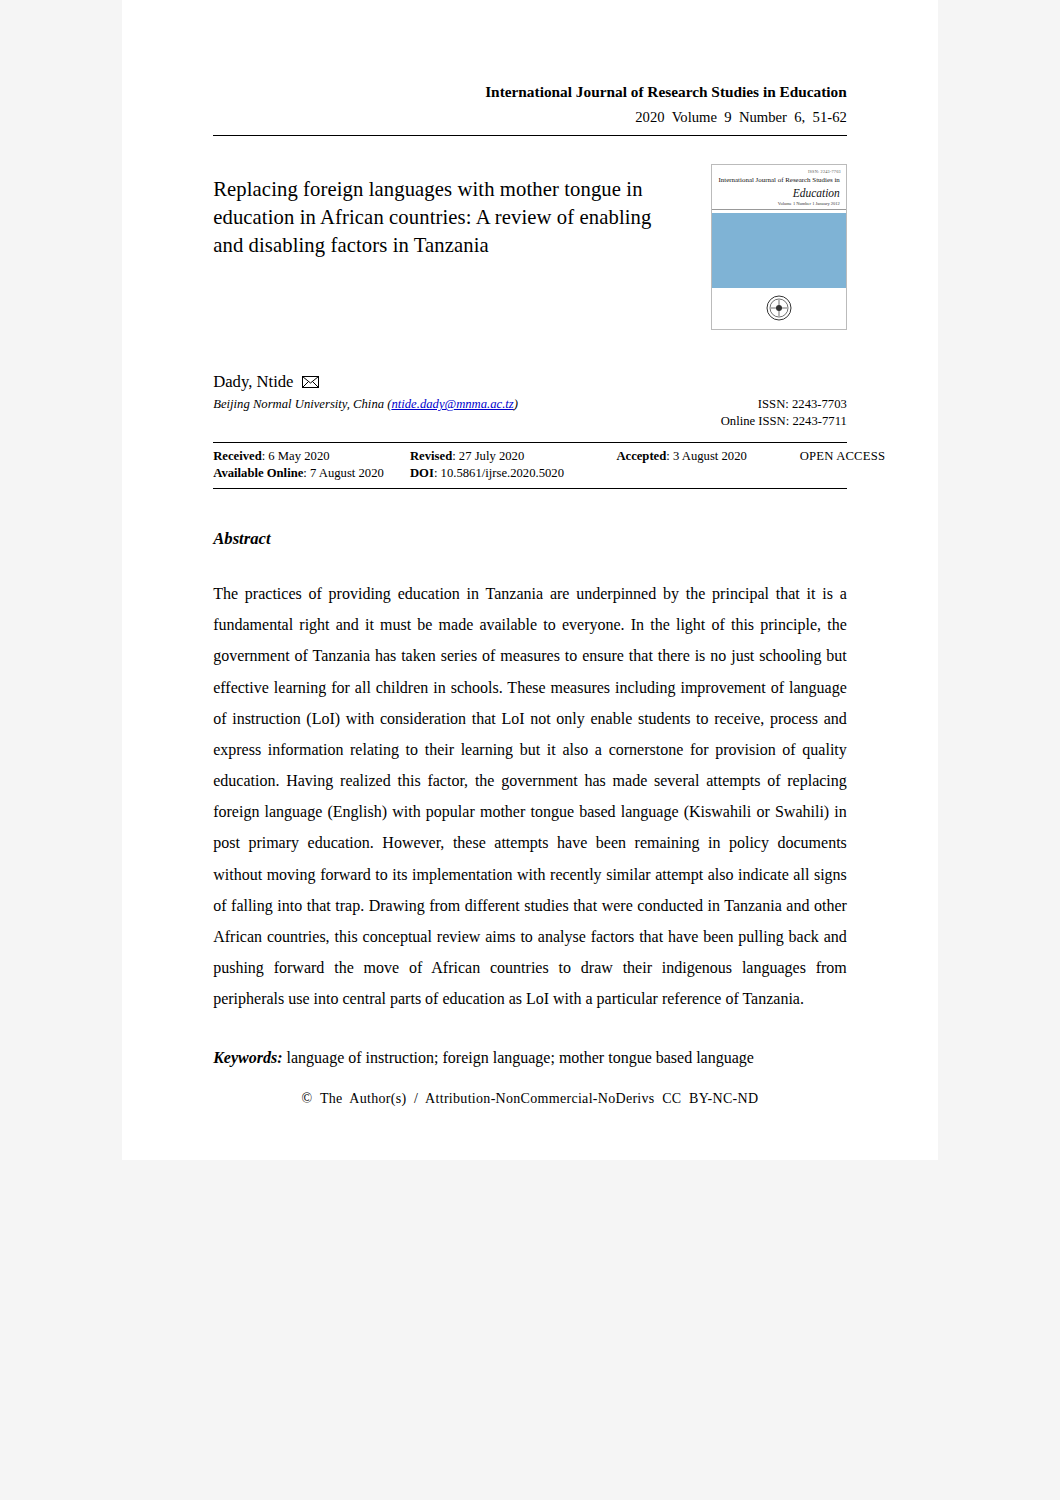International Journal of Research Studies in Education
2020 Volume 9 Number 6, 51-62
Replacing foreign languages with mother tongue in education in African countries: A review of enabling and disabling factors in Tanzania
ISSN: 2243-7703
International Journal of Research Studies in Education
Volume 1 Number 1 January 2012
Dady, Ntide
Beijing Normal University, China (ntide.dady@mnma.ac.tz)
ISSN: 2243-7703
Online ISSN: 2243-7711
Received: 6 May 2020
Available Online: 7 August 2020
Revised: 27 July 2020
DOI: 10.5861/ijrse.2020.5020
Accepted: 3 August 2020
OPEN ACCESS
Abstract
The practices of providing education in Tanzania are underpinned by the principal that it is a fundamental right and it must be made available to everyone. In the light of this principle, the government of Tanzania has taken series of measures to ensure that there is no just schooling but effective learning for all children in schools. These measures including improvement of language of instruction (LoI) with consideration that LoI not only enable students to receive, process and express information relating to their learning but it also a cornerstone for provision of quality education. Having realized this factor, the government has made several attempts of replacing foreign language (English) with popular mother tongue based language (Kiswahili or Swahili) in post primary education. However, these attempts have been remaining in policy documents without moving forward to its implementation with recently similar attempt also indicate all signs of falling into that trap. Drawing from different studies that were conducted in Tanzania and other African countries, this conceptual review aims to analyse factors that have been pulling back and pushing forward the move of African countries to draw their indigenous languages from peripherals use into central parts of education as LoI with a particular reference of Tanzania.
Keywords: language of instruction; foreign language; mother tongue based language
© The Author(s) / Attribution-NonCommercial-NoDerivs CC BY-NC-ND